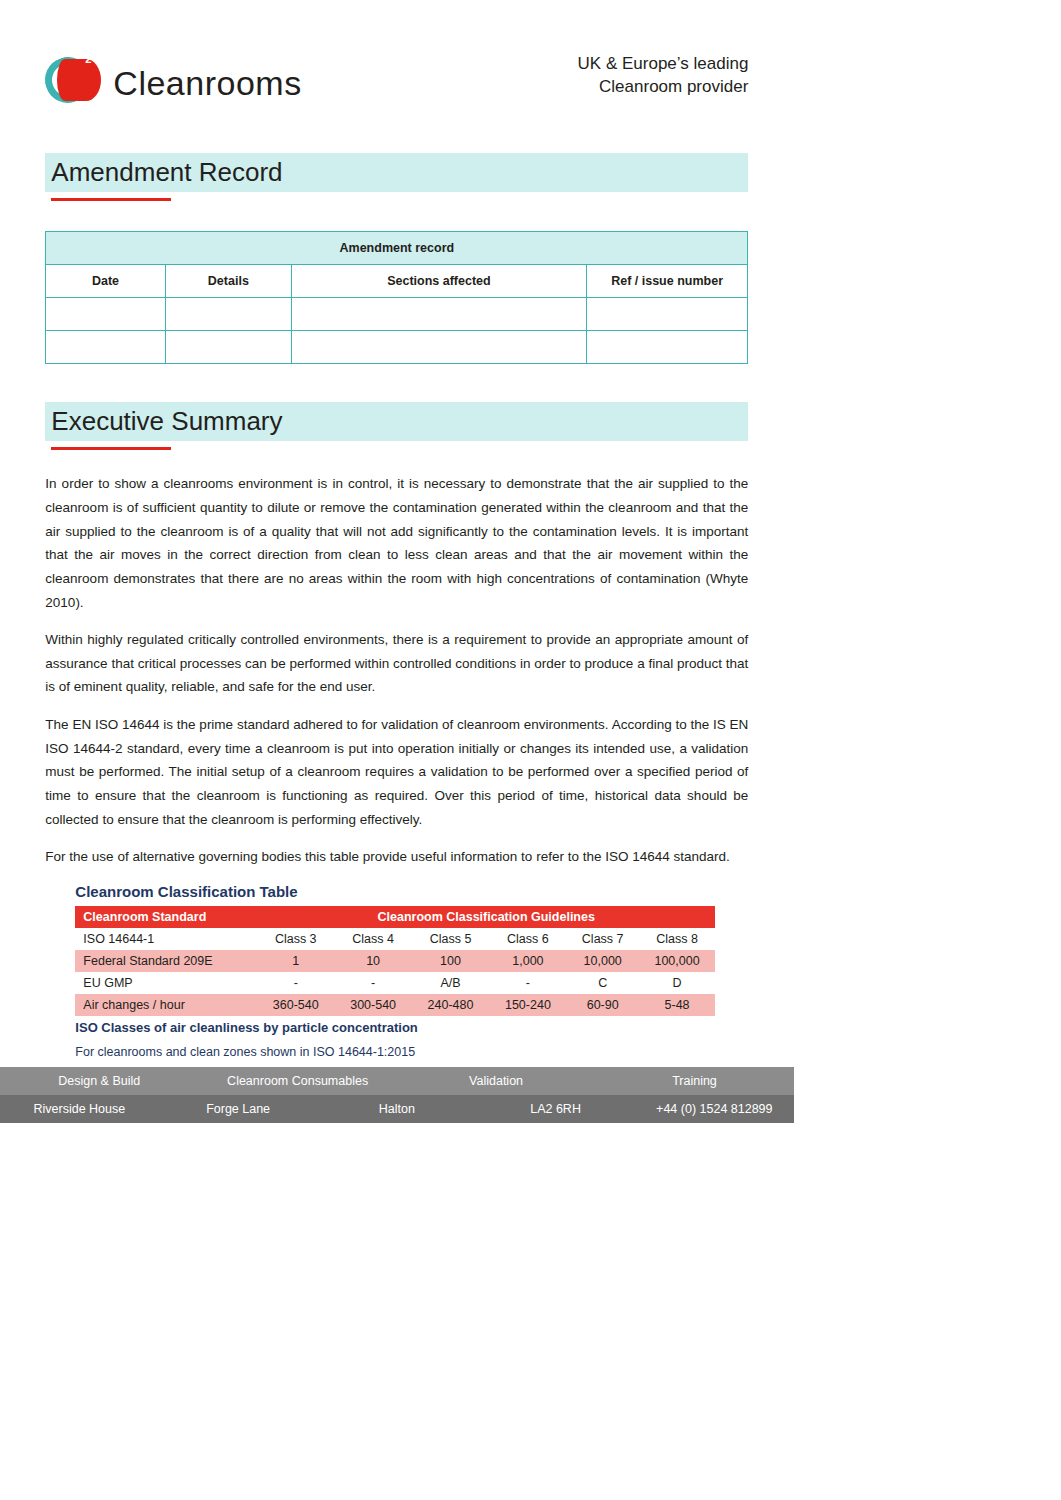2
Cleanrooms
UK & Europe’s leading
Cleanroom provider
Amendment Record
| Amendment record |
| --- |
| Date | Details | Sections affected | Ref / issue number |
Executive Summary
In order to show a cleanrooms environment is in control, it is necessary to demonstrate that the air supplied to the cleanroom is of sufficient quantity to dilute or remove the contamination generated within the cleanroom and that the air supplied to the cleanroom is of a quality that will not add significantly to the contamination levels. It is important that the air moves in the correct direction from clean to less clean areas and that the air movement within the cleanroom demonstrates that there are no areas within the room with high concentrations of contamination (Whyte 2010).
Within highly regulated critically controlled environments, there is a requirement to provide an appropriate amount of assurance that critical processes can be performed within controlled conditions in order to produce a final product that is of eminent quality, reliable, and safe for the end user.
The EN ISO 14644 is the prime standard adhered to for validation of cleanroom environments. According to the IS EN ISO 14644-2 standard, every time a cleanroom is put into operation initially or changes its intended use, a validation must be performed. The initial setup of a cleanroom requires a validation to be performed over a specified period of time to ensure that the cleanroom is functioning as required. Over this period of time, historical data should be collected to ensure that the cleanroom is performing effectively.
For the use of alternative governing bodies this table provide useful information to refer to the ISO 14644 standard.
Cleanroom Classification Table
| Cleanroom Standard | Cleanroom Classification Guidelines |
| --- | --- |
| ISO 14644-1 | Class 3 | Class 4 | Class 5 | Class 6 | Class 7 | Class 8 |
| Federal Standard 209E | 1 | 10 | 100 | 1,000 | 10,000 | 100,000 |
| EU GMP | - | - | A/B | - | C | D |
| Air changes / hour | 360-540 | 300-540 | 240-480 | 150-240 | 60-90 | 5-48 |
ISO Classes of air cleanliness by particle concentration
For cleanrooms and clean zones shown in ISO 14644-1:2015
Design & Build
Cleanroom Consumables
Validation
Training
Riverside House
Forge Lane
Halton
LA2 6RH
+44 (0) 1524 812899